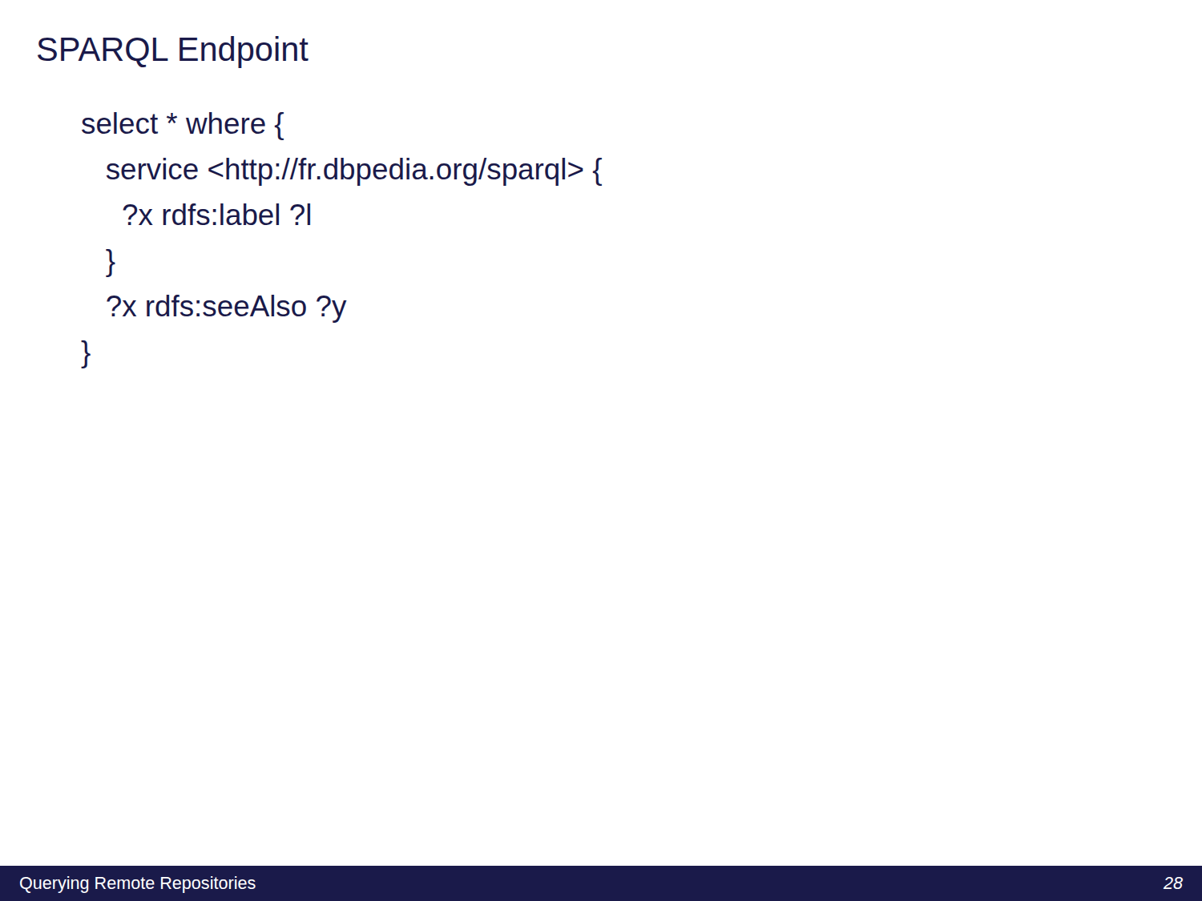SPARQL Endpoint
select * where { service <http://fr.dbpedia.org/sparql> { ?x rdfs:label ?l } ?x rdfs:seeAlso ?y }
Querying Remote Repositories 28